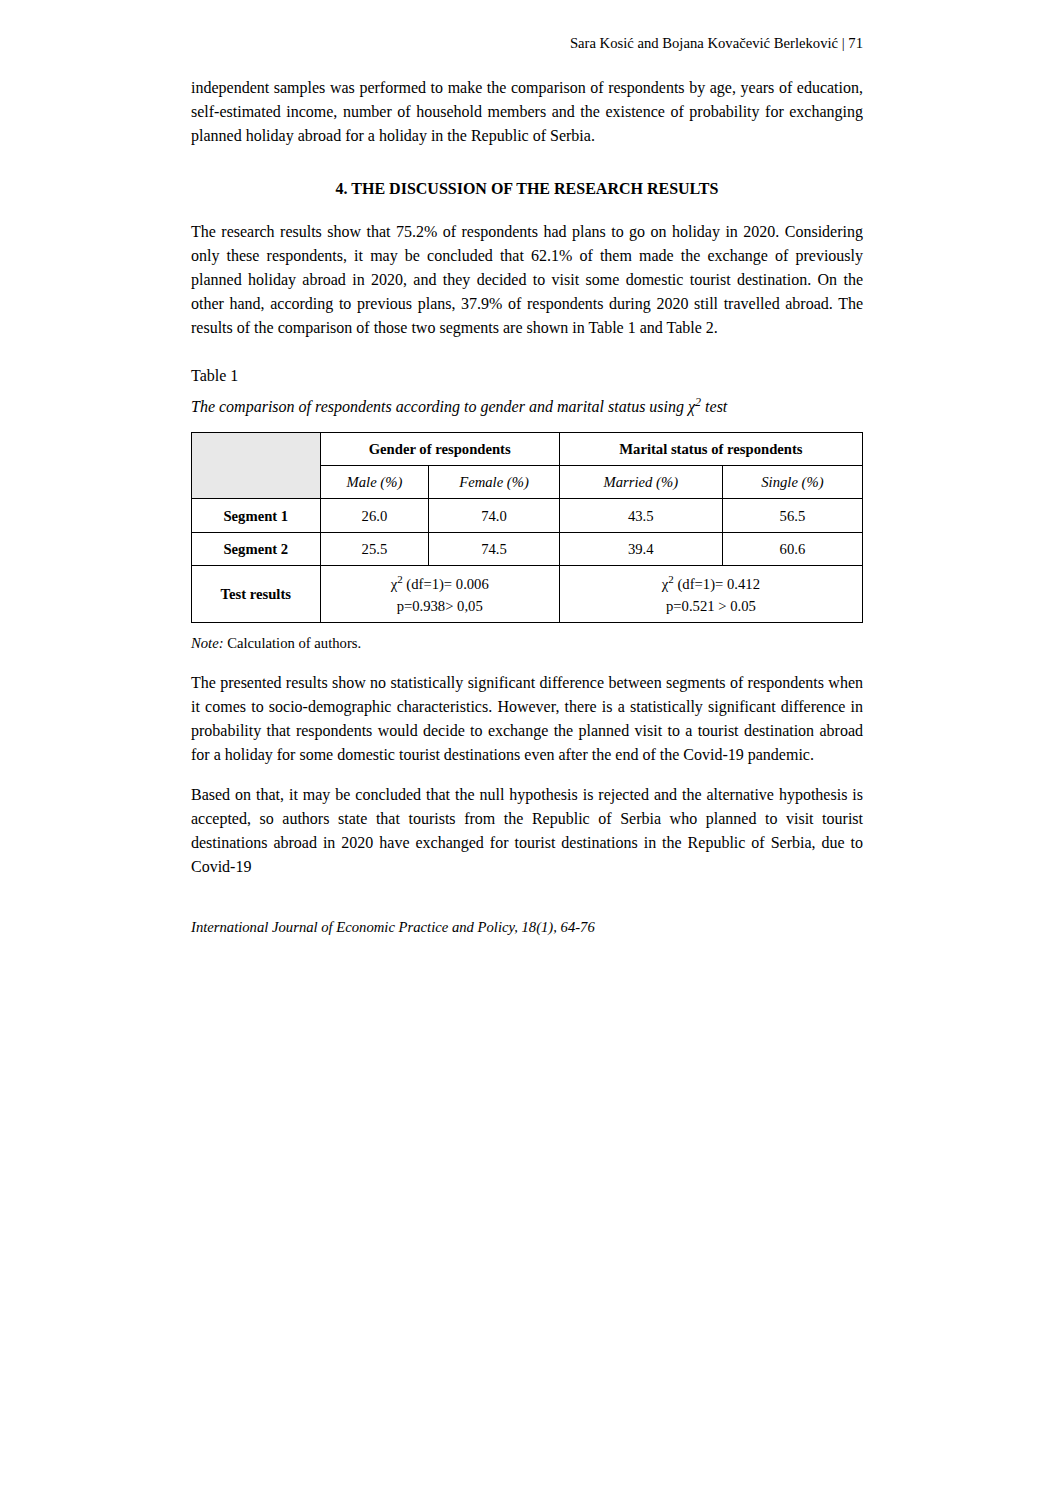Sara Kosić and Bojana Kovačević Berleković | 71
independent samples was performed to make the comparison of respondents by age, years of education, self-estimated income, number of household members and the existence of probability for exchanging planned holiday abroad for a holiday in the Republic of Serbia.
4. The Discussion of the Research Results
The research results show that 75.2% of respondents had plans to go on holiday in 2020. Considering only these respondents, it may be concluded that 62.1% of them made the exchange of previously planned holiday abroad in 2020, and they decided to visit some domestic tourist destination. On the other hand, according to previous plans, 37.9% of respondents during 2020 still travelled abroad. The results of the comparison of those two segments are shown in Table 1 and Table 2.
Table 1
The comparison of respondents according to gender and marital status using χ2 test
| | Gender of respondents | Marital status of respondents |
| Male (%) | Female (%) | Married (%) | Single (%) |
| Segment 1 | 26.0 | 74.0 | 43.5 | 56.5 |
| Segment 2 | 25.5 | 74.5 | 39.4 | 60.6 |
| Test results | χ 2 (df=1)= 0.006 p=0.938> 0,05 | χ 2 (df=1)= 0.412 p=0.521 > 0.05 |
Note: Calculation of authors.
The presented results show no statistically significant difference between segments of respondents when it comes to socio-demographic characteristics. However, there is a statistically significant difference in probability that respondents would decide to exchange the planned visit to a tourist destination abroad for a holiday for some domestic tourist destinations even after the end of the Covid-19 pandemic.
Based on that, it may be concluded that the null hypothesis is rejected and the alternative hypothesis is accepted, so authors state that tourists from the Republic of Serbia who planned to visit tourist destinations abroad in 2020 have exchanged for tourist destinations in the Republic of Serbia, due to Covid-19
International Journal of Economic Practice and Policy, 18(1), 64-76